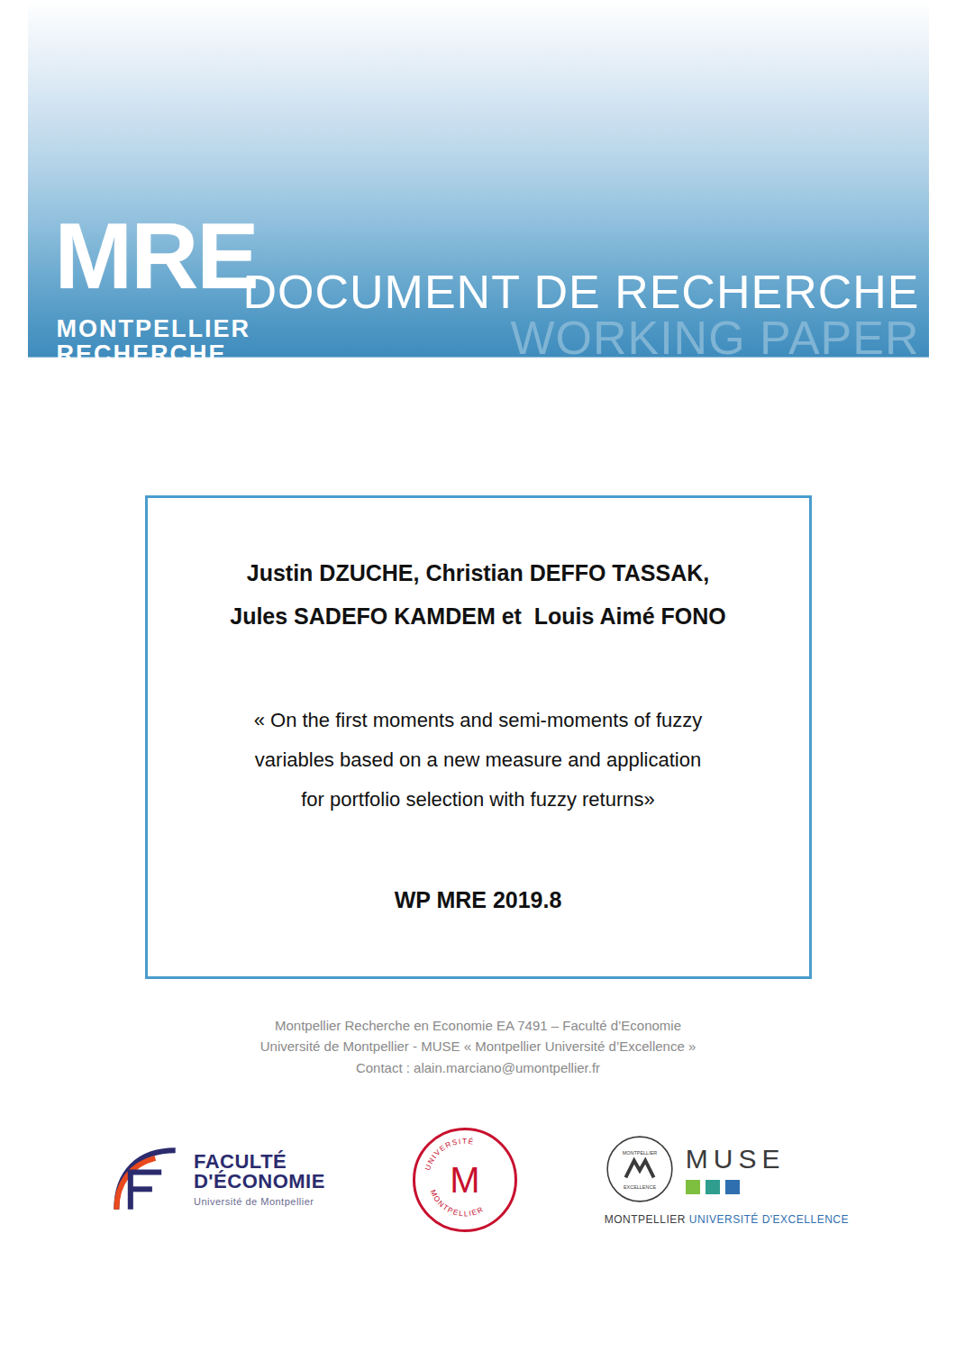MRE
Montpellier Recherche Economie
DOCUMENT DE RECHERCHE WORKING PAPER
Justin DZUCHE, Christian DEFFO TASSAK,
Jules SADEFO KAMDEM et Louis Aimé FONO
« On the first moments and semi-moments of fuzzy
variables based on a new measure and application
for portfolio selection with fuzzy returns»
WP MRE 2019.8
Montpellier Recherche en Economie EA 7491 – Faculté d’Economie
Université de Montpellier - MUSE « Montpellier Université d’Excellence »
Contact : alain.marciano@umontpellier.fr
FACULTÉ
D'ÉCONOMIE
Université de Montpellier
UNIVERSITÉ MONTPELLIER
M
MONTPELLIER EXCELLENCE
MUSE
MONTPELLIER UNIVERSITÉ D'EXCELLENCE